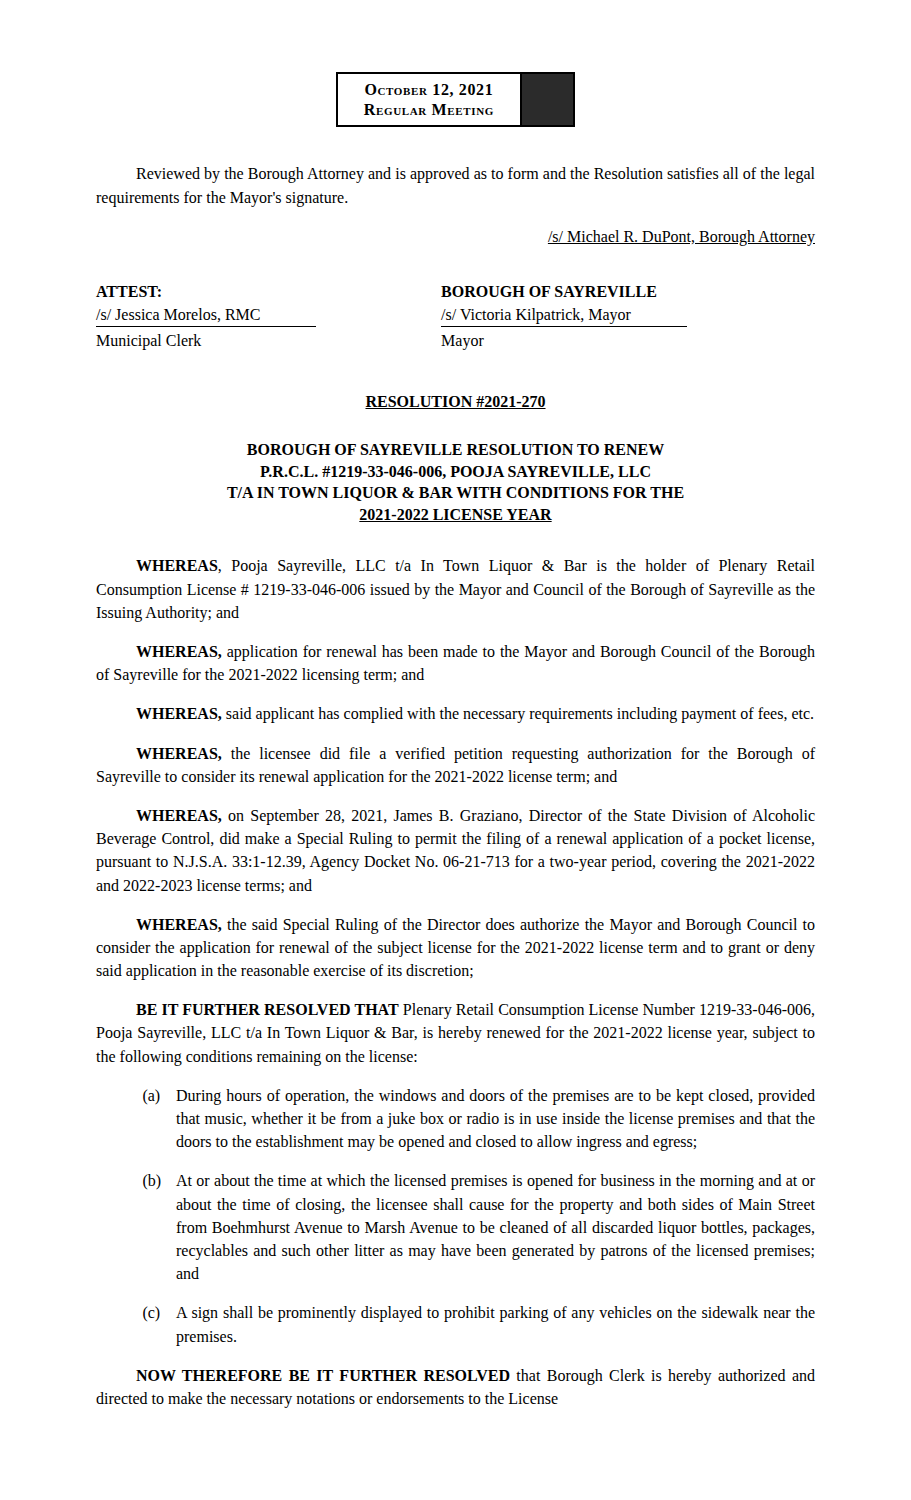October 12, 2021
Regular Meeting
Reviewed by the Borough Attorney and is approved as to form and the Resolution satisfies all of the legal requirements for the Mayor's signature.
/s/ Michael R. DuPont, Borough Attorney
| ATTEST: | BOROUGH OF SAYREVILLE |
| /s/ Jessica Morelos, RMC Municipal Clerk | /s/ Victoria Kilpatrick, Mayor Mayor |
RESOLUTION #2021-270
BOROUGH OF SAYREVILLE RESOLUTION TO RENEW
P.R.C.L. #1219-33-046-006, POOJA SAYREVILLE, LLC
T/A IN TOWN LIQUOR & BAR WITH CONDITIONS FOR THE
2021-2022 LICENSE YEAR
WHEREAS, Pooja Sayreville, LLC t/a In Town Liquor & Bar is the holder of Plenary Retail Consumption License # 1219-33-046-006 issued by the Mayor and Council of the Borough of Sayreville as the Issuing Authority; and
WHEREAS, application for renewal has been made to the Mayor and Borough Council of the Borough of Sayreville for the 2021-2022 licensing term; and
WHEREAS, said applicant has complied with the necessary requirements including payment of fees, etc.
WHEREAS, the licensee did file a verified petition requesting authorization for the Borough of Sayreville to consider its renewal application for the 2021-2022 license term; and
WHEREAS, on September 28, 2021, James B. Graziano, Director of the State Division of Alcoholic Beverage Control, did make a Special Ruling to permit the filing of a renewal application of a pocket license, pursuant to N.J.S.A. 33:1-12.39, Agency Docket No. 06-21-713 for a two-year period, covering the 2021-2022 and 2022-2023 license terms; and
WHEREAS, the said Special Ruling of the Director does authorize the Mayor and Borough Council to consider the application for renewal of the subject license for the 2021-2022 license term and to grant or deny said application in the reasonable exercise of its discretion;
BE IT FURTHER RESOLVED THAT Plenary Retail Consumption License Number 1219-33-046-006, Pooja Sayreville, LLC t/a In Town Liquor & Bar, is hereby renewed for the 2021-2022 license year, subject to the following conditions remaining on the license:
(a) During hours of operation, the windows and doors of the premises are to be kept closed, provided that music, whether it be from a juke box or radio is in use inside the license premises and that the doors to the establishment may be opened and closed to allow ingress and egress;
(b) At or about the time at which the licensed premises is opened for business in the morning and at or about the time of closing, the licensee shall cause for the property and both sides of Main Street from Boehmhurst Avenue to Marsh Avenue to be cleaned of all discarded liquor bottles, packages, recyclables and such other litter as may have been generated by patrons of the licensed premises; and
(c) A sign shall be prominently displayed to prohibit parking of any vehicles on the sidewalk near the premises.
NOW THEREFORE BE IT FURTHER RESOLVED that Borough Clerk is hereby authorized and directed to make the necessary notations or endorsements to the License